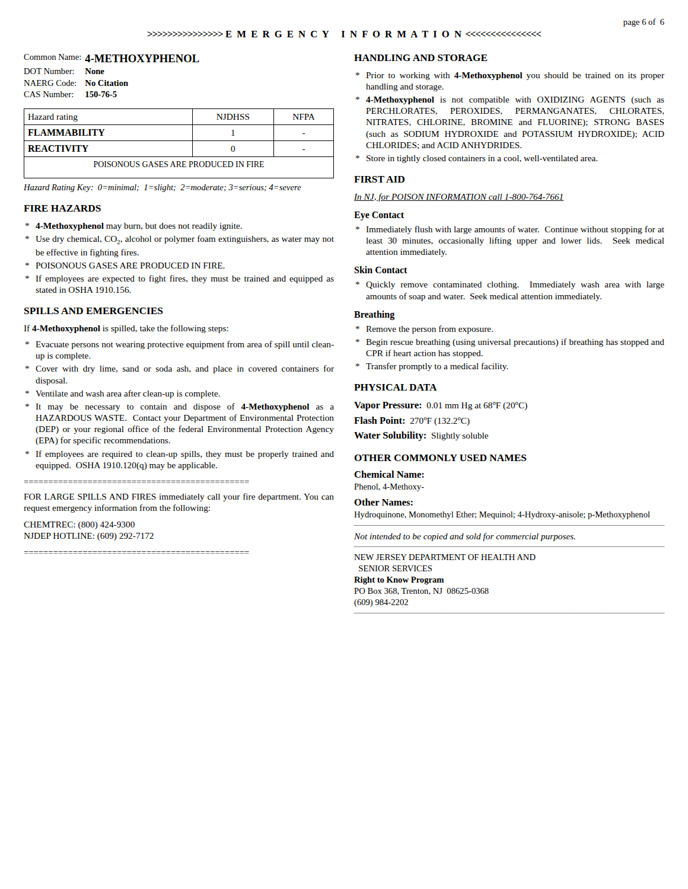page 6 of 6
>>>>>>>>>>>>>>> E M E R G E N C Y I N F O R M A T I O N <<<<<<<<<<<<<<<
| Common Name: | 4-METHOXYPHENOL |
| DOT Number: | None |
| NAERG Code: | No Citation |
| CAS Number: | 150-76-5 |
| Hazard rating | NJDHSS | NFPA |
| FLAMMABILITY | 1 | - |
| REACTIVITY | 0 | - |
| POISONOUS GASES ARE PRODUCED IN FIRE |
Hazard Rating Key: 0=minimal; 1=slight; 2=moderate; 3=serious; 4=severe
FIRE HAZARDS
4-Methoxyphenol may burn, but does not readily ignite.
Use dry chemical, CO2, alcohol or polymer foam extinguishers, as water may not be effective in fighting fires.
POISONOUS GASES ARE PRODUCED IN FIRE.
If employees are expected to fight fires, they must be trained and equipped as stated in OSHA 1910.156.
SPILLS AND EMERGENCIES
If 4-Methoxyphenol is spilled, take the following steps:
Evacuate persons not wearing protective equipment from area of spill until clean-up is complete.
Cover with dry lime, sand or soda ash, and place in covered containers for disposal.
Ventilate and wash area after clean-up is complete.
It may be necessary to contain and dispose of 4-Methoxyphenol as a HAZARDOUS WASTE. Contact your Department of Environmental Protection (DEP) or your regional office of the federal Environmental Protection Agency (EPA) for specific recommendations.
If employees are required to clean-up spills, they must be properly trained and equipped. OSHA 1910.120(q) may be applicable.
==============================================
FOR LARGE SPILLS AND FIRES immediately call your fire department. You can request emergency information from the following:
CHEMTREC: (800) 424-9300
NJDEP HOTLINE: (609) 292-7172
==============================================
HANDLING AND STORAGE
Prior to working with 4-Methoxyphenol you should be trained on its proper handling and storage.
4-Methoxyphenol is not compatible with OXIDIZING AGENTS (such as PERCHLORATES, PEROXIDES, PERMANGANATES, CHLORATES, NITRATES, CHLORINE, BROMINE and FLUORINE); STRONG BASES (such as SODIUM HYDROXIDE and POTASSIUM HYDROXIDE); ACID CHLORIDES; and ACID ANHYDRIDES.
Store in tightly closed containers in a cool, well-ventilated area.
FIRST AID
In NJ, for POISON INFORMATION call 1-800-764-7661
Eye Contact
Immediately flush with large amounts of water. Continue without stopping for at least 30 minutes, occasionally lifting upper and lower lids. Seek medical attention immediately.
Skin Contact
Quickly remove contaminated clothing. Immediately wash area with large amounts of soap and water. Seek medical attention immediately.
Breathing
Remove the person from exposure.
Begin rescue breathing (using universal precautions) if breathing has stopped and CPR if heart action has stopped.
Transfer promptly to a medical facility.
PHYSICAL DATA
Vapor Pressure: 0.01 mm Hg at 68oF (20oC)
Flash Point: 270oF (132.2oC)
Water Solubility: Slightly soluble
OTHER COMMONLY USED NAMES
Chemical Name:
Phenol, 4-Methoxy-
Other Names:
Hydroquinone, Monomethyl Ether; Mequinol; 4-Hydroxy-anisole; p-Methoxyphenol
Not intended to be copied and sold for commercial purposes.
NEW JERSEY DEPARTMENT OF HEALTH AND
SENIOR SERVICES
Right to Know Program
PO Box 368, Trenton, NJ 08625-0368
(609) 984-2202